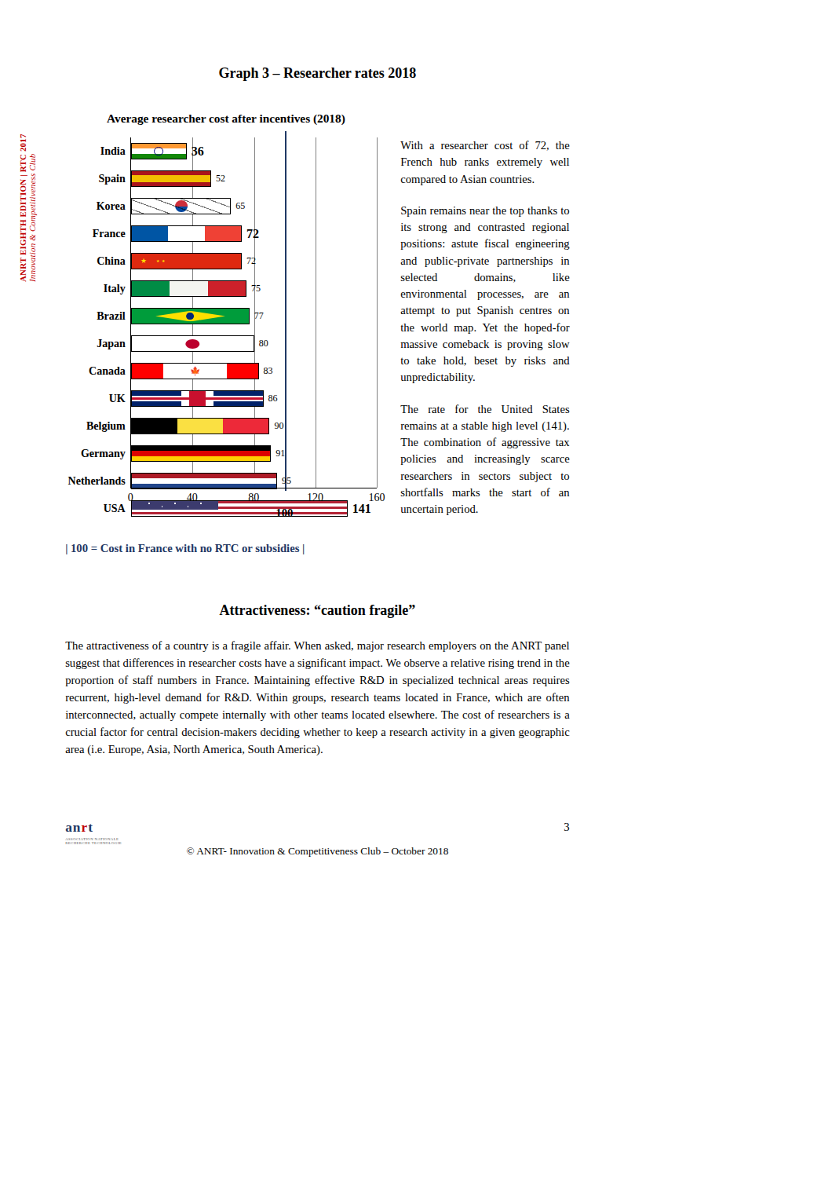ANRT EIGHTH EDITION | RTC 2017 Innovation & Competitiveness Club
Graph 3 – Researcher rates 2018
Average researcher cost after incentives (2018)
India
36
Spain
52
Korea
65
France
72
China
72
Italy
75
Brazil
77
Japan
80
Canada
83
UK
86
Belgium
90
Germany
91
Netherlands
95
USA
141
0 40 80 120 160
100
| 100 = Cost in France with no RTC or subsidies |
With a researcher cost of 72, the French hub ranks extremely well compared to Asian countries.
Spain remains near the top thanks to its strong and contrasted regional positions: astute fiscal engineering and public-private partnerships in selected domains, like environmental processes, are an attempt to put Spanish centres on the world map. Yet the hoped-for massive comeback is proving slow to take hold, beset by risks and unpredictability.
The rate for the United States remains at a stable high level (141). The combination of aggressive tax policies and increasingly scarce researchers in sectors subject to shortfalls marks the start of an uncertain period.
Attractiveness: “caution fragile”
The attractiveness of a country is a fragile affair. When asked, major research employers on the ANRT panel suggest that differences in researcher costs have a significant impact. We observe a relative rising trend in the proportion of staff numbers in France. Maintaining effective R&D in specialized technical areas requires recurrent, high-level demand for R&D. Within groups, research teams located in France, which are often interconnected, actually compete internally with other teams located elsewhere. The cost of researchers is a crucial factor for central decision-makers deciding whether to keep a research activity in a given geographic area (i.e. Europe, Asia, North America, South America).
anrt
ASSOCIATION NATIONALE
RECHERCHE TECHNOLOGIE
3
© ANRT- Innovation & Competitiveness Club – October 2018